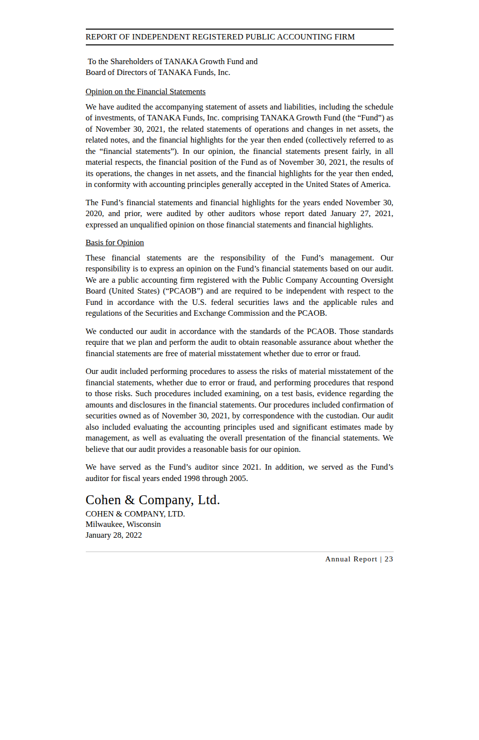REPORT OF INDEPENDENT REGISTERED PUBLIC ACCOUNTING FIRM
To the Shareholders of TANAKA Growth Fund and
Board of Directors of TANAKA Funds, Inc.
Opinion on the Financial Statements
We have audited the accompanying statement of assets and liabilities, including the schedule of investments, of TANAKA Funds, Inc. comprising TANAKA Growth Fund (the “Fund”) as of November 30, 2021, the related statements of operations and changes in net assets, the related notes, and the financial highlights for the year then ended (collectively referred to as the “financial statements”). In our opinion, the financial statements present fairly, in all material respects, the financial position of the Fund as of November 30, 2021, the results of its operations, the changes in net assets, and the financial highlights for the year then ended, in conformity with accounting principles generally accepted in the United States of America.
The Fund’s financial statements and financial highlights for the years ended November 30, 2020, and prior, were audited by other auditors whose report dated January 27, 2021, expressed an unqualified opinion on those financial statements and financial highlights.
Basis for Opinion
These financial statements are the responsibility of the Fund’s management. Our responsibility is to express an opinion on the Fund’s financial statements based on our audit. We are a public accounting firm registered with the Public Company Accounting Oversight Board (United States) (“PCAOB”) and are required to be independent with respect to the Fund in accordance with the U.S. federal securities laws and the applicable rules and regulations of the Securities and Exchange Commission and the PCAOB.
We conducted our audit in accordance with the standards of the PCAOB. Those standards require that we plan and perform the audit to obtain reasonable assurance about whether the financial statements are free of material misstatement whether due to error or fraud.
Our audit included performing procedures to assess the risks of material misstatement of the financial statements, whether due to error or fraud, and performing procedures that respond to those risks. Such procedures included examining, on a test basis, evidence regarding the amounts and disclosures in the financial statements. Our procedures included confirmation of securities owned as of November 30, 2021, by correspondence with the custodian. Our audit also included evaluating the accounting principles used and significant estimates made by management, as well as evaluating the overall presentation of the financial statements. We believe that our audit provides a reasonable basis for our opinion.
We have served as the Fund’s auditor since 2021. In addition, we served as the Fund’s auditor for fiscal years ended 1998 through 2005.
Cohen & Company, Ltd.
COHEN & COMPANY, LTD.
Milwaukee, Wisconsin
January 28, 2022
Annual Report | 23